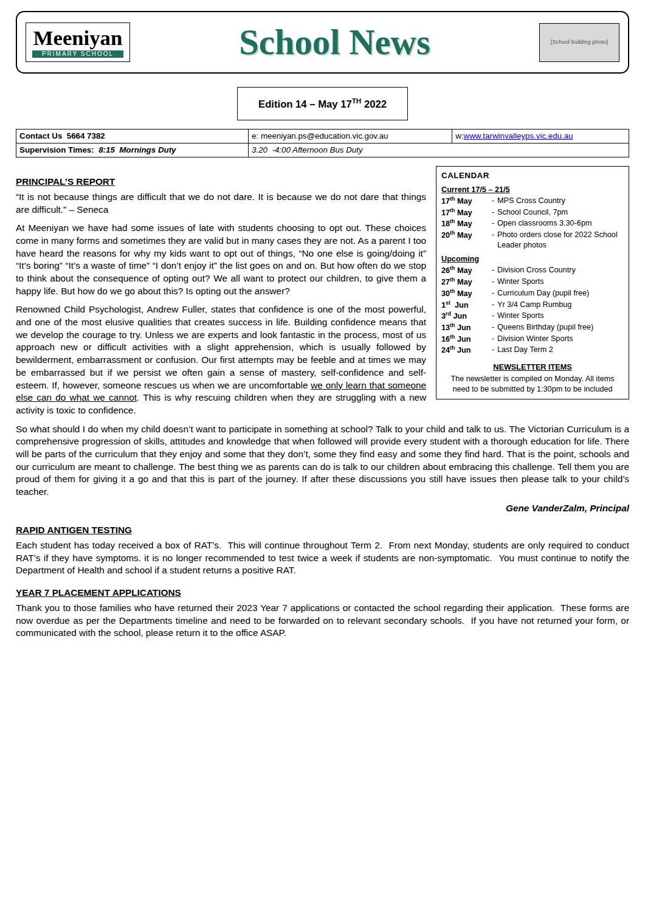Meeniyan
PRIMARY SCHOOL
School News
[School building photo]
Edition 14 – May 17TH 2022
| Contact Us 5664 7382 | e: meeniyan.ps@education.vic.gov.au | w: www.tarwinvalleyps.vic.edu.au |
| Supervision Times: 8:15 Mornings Duty | 3.20 -4:00 Afternoon Bus Duty |
CALENDAR
Current 17/5 – 21/5
| 17 th May | - | MPS Cross Country |
| 17 th May | - | School Council, 7pm |
| 18 th May | - | Open classrooms 3.30-6pm |
| 20 th May | - | Photo orders close for 2022 School Leader photos |
Upcoming
| 26 th May | - | Division Cross Country |
| 27 th May | - | Winter Sports |
| 30 th May | - | Curriculum Day (pupil free) |
| 1 st Jun | - | Yr 3/4 Camp Rumbug |
| 3 rd Jun | - | Winter Sports |
| 13 th Jun | - | Queens Birthday (pupil free) |
| 16 th Jun | - | Division Winter Sports |
| 24 th Jun | - | Last Day Term 2 |
NEWSLETTER ITEMS The newsletter is compiled on Monday. All items need to be submitted by 1:30pm to be included
PRINCIPAL’S REPORT
“It is not because things are difficult that we do not dare. It is because we do not dare that things are difficult.” – Seneca
At Meeniyan we have had some issues of late with students choosing to opt out. These choices come in many forms and sometimes they are valid but in many cases they are not. As a parent I too have heard the reasons for why my kids want to opt out of things, “No one else is going/doing it” “It’s boring” “It’s a waste of time” “I don’t enjoy it” the list goes on and on. But how often do we stop to think about the consequence of opting out? We all want to protect our children, to give them a happy life. But how do we go about this? Is opting out the answer?
Renowned Child Psychologist, Andrew Fuller, states that confidence is one of the most powerful, and one of the most elusive qualities that creates success in life. Building confidence means that we develop the courage to try. Unless we are experts and look fantastic in the process, most of us approach new or difficult activities with a slight apprehension, which is usually followed by bewilderment, embarrassment or confusion. Our first attempts may be feeble and at times we may be embarrassed but if we persist we often gain a sense of mastery, self-confidence and self-esteem. If, however, someone rescues us when we are uncomfortable we only learn that someone else can do what we cannot. This is why rescuing children when they are struggling with a new activity is toxic to confidence.
So what should I do when my child doesn’t want to participate in something at school? Talk to your child and talk to us. The Victorian Curriculum is a comprehensive progression of skills, attitudes and knowledge that when followed will provide every student with a thorough education for life. There will be parts of the curriculum that they enjoy and some that they don’t, some they find easy and some they find hard. That is the point, schools and our curriculum are meant to challenge. The best thing we as parents can do is talk to our children about embracing this challenge. Tell them you are proud of them for giving it a go and that this is part of the journey. If after these discussions you still have issues then please talk to your child’s teacher.
Gene VanderZalm, Principal
RAPID ANTIGEN TESTING
Each student has today received a box of RAT’s. This will continue throughout Term 2. From next Monday, students are only required to conduct RAT’s if they have symptoms. it is no longer recommended to test twice a week if students are non-symptomatic. You must continue to notify the Department of Health and school if a student returns a positive RAT.
YEAR 7 PLACEMENT APPLICATIONS
Thank you to those families who have returned their 2023 Year 7 applications or contacted the school regarding their application. These forms are now overdue as per the Departments timeline and need to be forwarded on to relevant secondary schools. If you have not returned your form, or communicated with the school, please return it to the office ASAP.